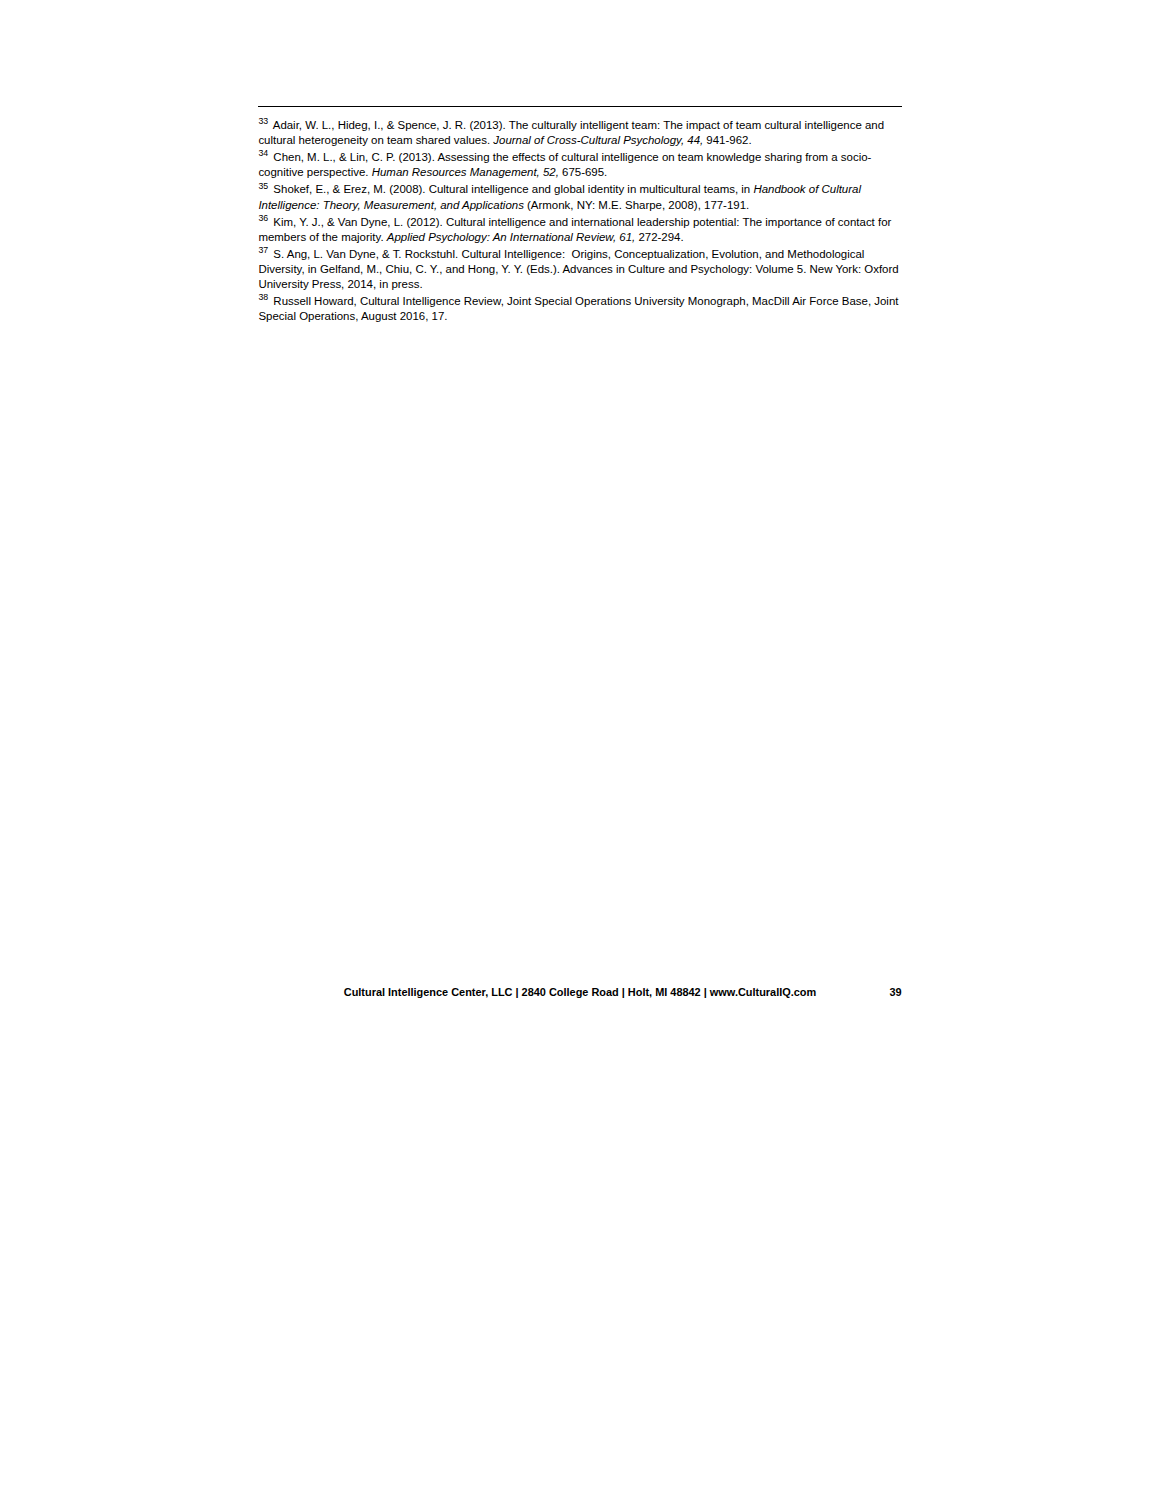33 Adair, W. L., Hideg, I., & Spence, J. R. (2013). The culturally intelligent team: The impact of team cultural intelligence and cultural heterogeneity on team shared values. Journal of Cross-Cultural Psychology, 44, 941-962.
34 Chen, M. L., & Lin, C. P. (2013). Assessing the effects of cultural intelligence on team knowledge sharing from a socio-cognitive perspective. Human Resources Management, 52, 675-695.
35 Shokef, E., & Erez, M. (2008). Cultural intelligence and global identity in multicultural teams, in Handbook of Cultural Intelligence: Theory, Measurement, and Applications (Armonk, NY: M.E. Sharpe, 2008), 177-191.
36 Kim, Y. J., & Van Dyne, L. (2012). Cultural intelligence and international leadership potential: The importance of contact for members of the majority. Applied Psychology: An International Review, 61, 272-294.
37 S. Ang, L. Van Dyne, & T. Rockstuhl. Cultural Intelligence: Origins, Conceptualization, Evolution, and Methodological Diversity, in Gelfand, M., Chiu, C. Y., and Hong, Y. Y. (Eds.). Advances in Culture and Psychology: Volume 5. New York: Oxford University Press, 2014, in press.
38 Russell Howard, Cultural Intelligence Review, Joint Special Operations University Monograph, MacDill Air Force Base, Joint Special Operations, August 2016, 17.
Cultural Intelligence Center, LLC | 2840 College Road | Holt, MI 48842 | www.CulturalIQ.com 39